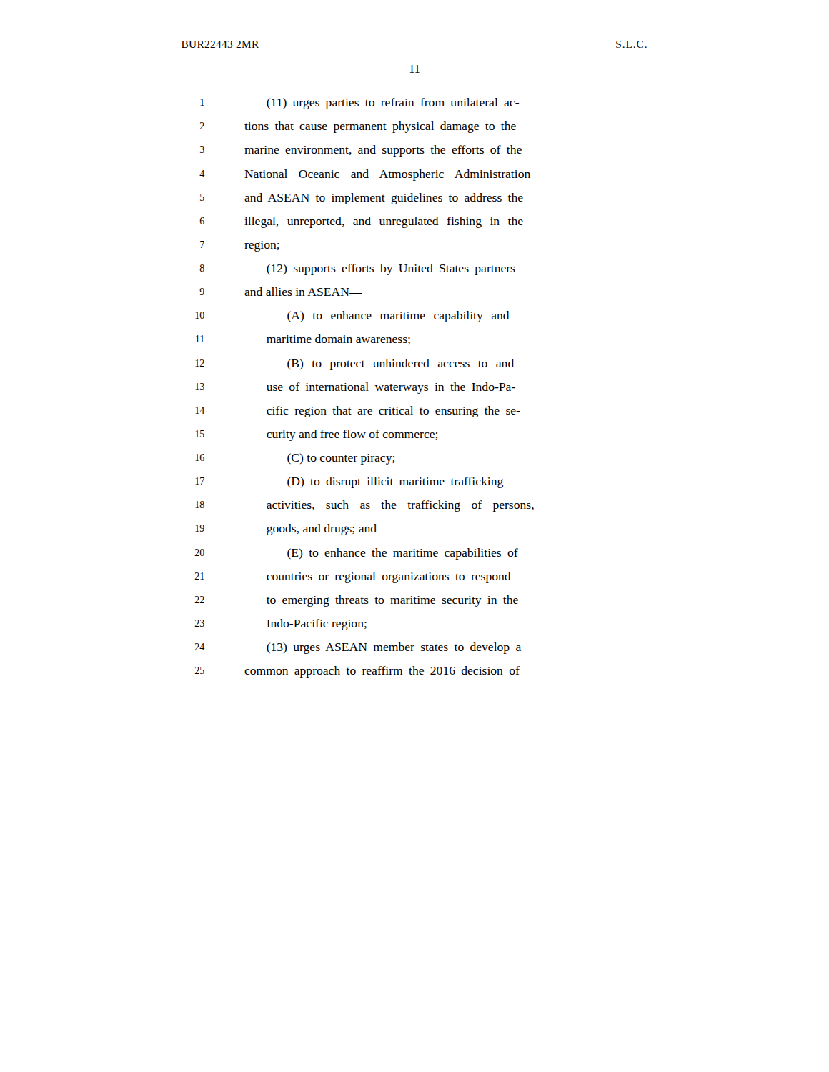BUR22443 2MR S.L.C.
11
(11) urges parties to refrain from unilateral ac-
tions that cause permanent physical damage to the
marine environment, and supports the efforts of the
National Oceanic and Atmospheric Administration
and ASEAN to implement guidelines to address the
illegal, unreported, and unregulated fishing in the
region;
(12) supports efforts by United States partners
and allies in ASEAN—
(A) to enhance maritime capability and
maritime domain awareness;
(B) to protect unhindered access to and
use of international waterways in the Indo-Pa-
cific region that are critical to ensuring the se-
curity and free flow of commerce;
(C) to counter piracy;
(D) to disrupt illicit maritime trafficking
activities, such as the trafficking of persons,
goods, and drugs; and
(E) to enhance the maritime capabilities of
countries or regional organizations to respond
to emerging threats to maritime security in the
Indo-Pacific region;
(13) urges ASEAN member states to develop a
common approach to reaffirm the 2016 decision of